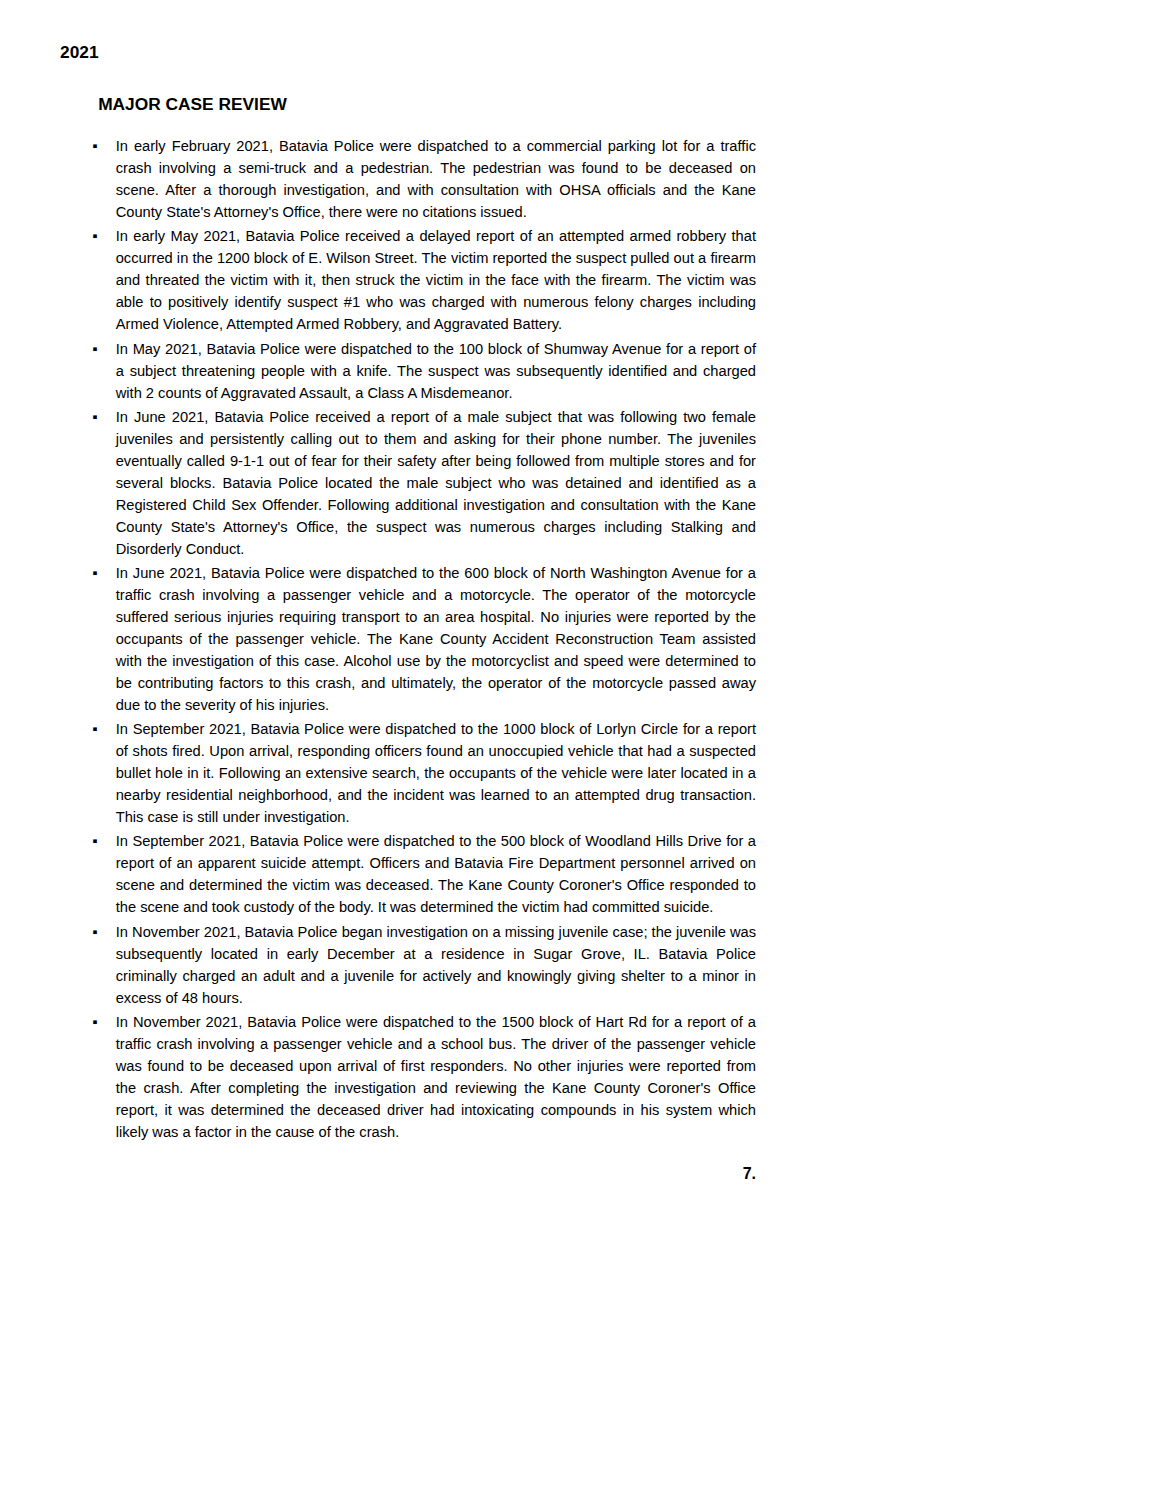2021
MAJOR CASE REVIEW
In early February 2021, Batavia Police were dispatched to a commercial parking lot for a traffic crash involving a semi-truck and a pedestrian. The pedestrian was found to be deceased on scene. After a thorough investigation, and with consultation with OHSA officials and the Kane County State's Attorney's Office, there were no citations issued.
In early May 2021, Batavia Police received a delayed report of an attempted armed robbery that occurred in the 1200 block of E. Wilson Street. The victim reported the suspect pulled out a firearm and threated the victim with it, then struck the victim in the face with the firearm. The victim was able to positively identify suspect #1 who was charged with numerous felony charges including Armed Violence, Attempted Armed Robbery, and Aggravated Battery.
In May 2021, Batavia Police were dispatched to the 100 block of Shumway Avenue for a report of a subject threatening people with a knife. The suspect was subsequently identified and charged with 2 counts of Aggravated Assault, a Class A Misdemeanor.
In June 2021, Batavia Police received a report of a male subject that was following two female juveniles and persistently calling out to them and asking for their phone number. The juveniles eventually called 9-1-1 out of fear for their safety after being followed from multiple stores and for several blocks. Batavia Police located the male subject who was detained and identified as a Registered Child Sex Offender. Following additional investigation and consultation with the Kane County State's Attorney's Office, the suspect was numerous charges including Stalking and Disorderly Conduct.
In June 2021, Batavia Police were dispatched to the 600 block of North Washington Avenue for a traffic crash involving a passenger vehicle and a motorcycle. The operator of the motorcycle suffered serious injuries requiring transport to an area hospital. No injuries were reported by the occupants of the passenger vehicle. The Kane County Accident Reconstruction Team assisted with the investigation of this case. Alcohol use by the motorcyclist and speed were determined to be contributing factors to this crash, and ultimately, the operator of the motorcycle passed away due to the severity of his injuries.
In September 2021, Batavia Police were dispatched to the 1000 block of Lorlyn Circle for a report of shots fired. Upon arrival, responding officers found an unoccupied vehicle that had a suspected bullet hole in it. Following an extensive search, the occupants of the vehicle were later located in a nearby residential neighborhood, and the incident was learned to an attempted drug transaction. This case is still under investigation.
In September 2021, Batavia Police were dispatched to the 500 block of Woodland Hills Drive for a report of an apparent suicide attempt. Officers and Batavia Fire Department personnel arrived on scene and determined the victim was deceased. The Kane County Coroner's Office responded to the scene and took custody of the body. It was determined the victim had committed suicide.
In November 2021, Batavia Police began investigation on a missing juvenile case; the juvenile was subsequently located in early December at a residence in Sugar Grove, IL. Batavia Police criminally charged an adult and a juvenile for actively and knowingly giving shelter to a minor in excess of 48 hours.
In November 2021, Batavia Police were dispatched to the 1500 block of Hart Rd for a report of a traffic crash involving a passenger vehicle and a school bus. The driver of the passenger vehicle was found to be deceased upon arrival of first responders. No other injuries were reported from the crash. After completing the investigation and reviewing the Kane County Coroner's Office report, it was determined the deceased driver had intoxicating compounds in his system which likely was a factor in the cause of the crash.
7.